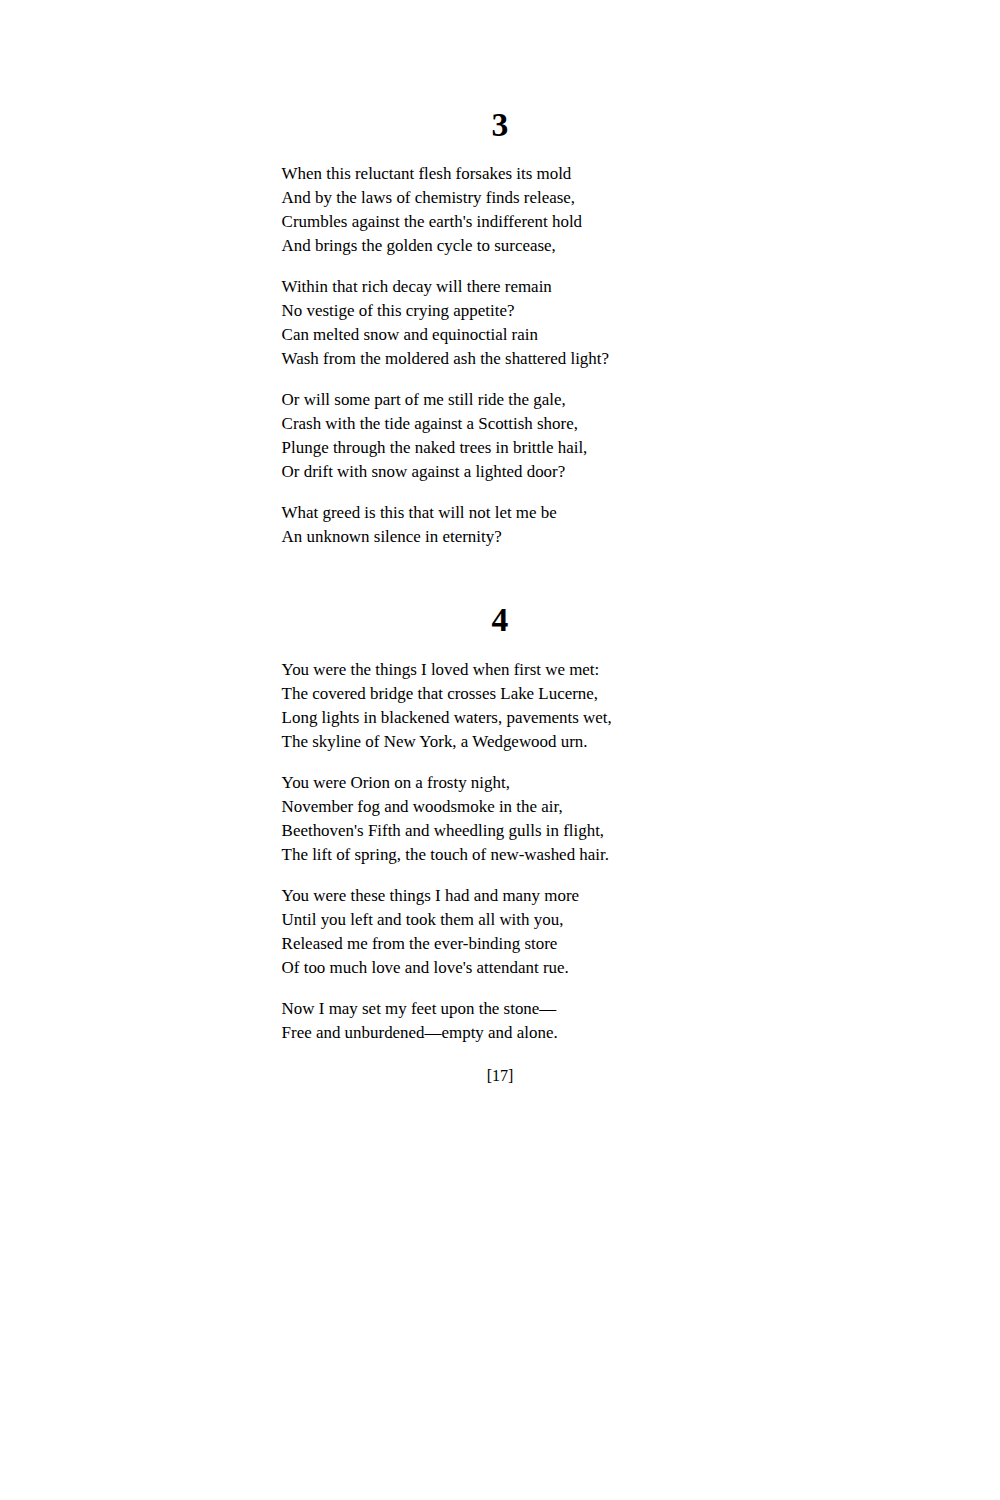3
When this reluctant flesh forsakes its mold
And by the laws of chemistry finds release,
Crumbles against the earth's indifferent hold
And brings the golden cycle to surcease,
Within that rich decay will there remain
No vestige of this crying appetite?
Can melted snow and equinoctial rain
Wash from the moldered ash the shattered light?
Or will some part of me still ride the gale,
Crash with the tide against a Scottish shore,
Plunge through the naked trees in brittle hail,
Or drift with snow against a lighted door?
What greed is this that will not let me be
An unknown silence in eternity?
4
You were the things I loved when first we met:
The covered bridge that crosses Lake Lucerne,
Long lights in blackened waters, pavements wet,
The skyline of New York, a Wedgewood urn.
You were Orion on a frosty night,
November fog and woodsmoke in the air,
Beethoven's Fifth and wheedling gulls in flight,
The lift of spring, the touch of new-washed hair.
You were these things I had and many more
Until you left and took them all with you,
Released me from the ever-binding store
Of too much love and love's attendant rue.
Now I may set my feet upon the stone—
Free and unburdened—empty and alone.
[17]